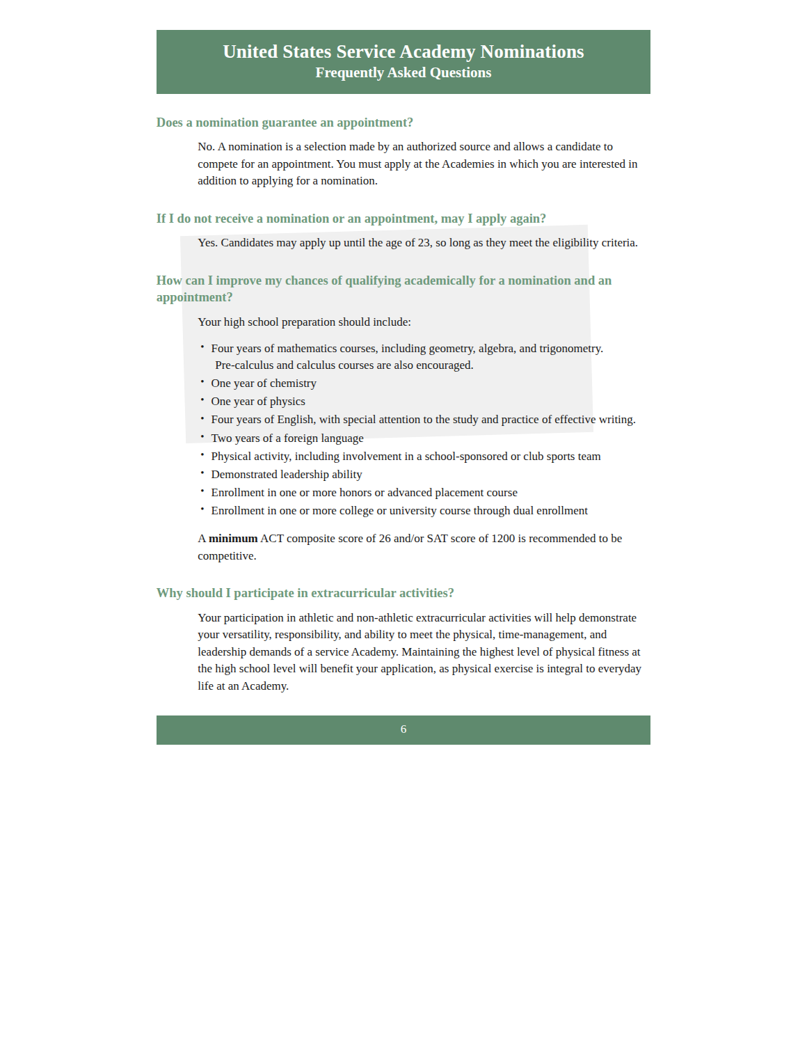United States Service Academy Nominations
Frequently Asked Questions
Does a nomination guarantee an appointment?
No. A nomination is a selection made by an authorized source and allows a candidate to compete for an appointment. You must apply at the Academies in which you are interested in addition to applying for a nomination.
If I do not receive a nomination or an appointment, may I apply again?
Yes. Candidates may apply up until the age of 23, so long as they meet the eligibility criteria.
How can I improve my chances of qualifying academically for a nomination and an appointment?
Your high school preparation should include:
Four years of mathematics courses, including geometry, algebra, and trigonometry.Pre-calculus and calculus courses are also encouraged.
One year of chemistry
One year of physics
Four years of English, with special attention to the study and practice of effective writing.
Two years of a foreign language
Physical activity, including involvement in a school-sponsored or club sports team
Demonstrated leadership ability
Enrollment in one or more honors or advanced placement course
Enrollment in one or more college or university course through dual enrollment
A minimum ACT composite score of 26 and/or SAT score of 1200 is recommended to be competitive.
Why should I participate in extracurricular activities?
Your participation in athletic and non-athletic extracurricular activities will help demonstrate your versatility, responsibility, and ability to meet the physical, time-management, and leadership demands of a service Academy. Maintaining the highest level of physical fitness at the high school level will benefit your application, as physical exercise is integral to everyday life at an Academy.
6